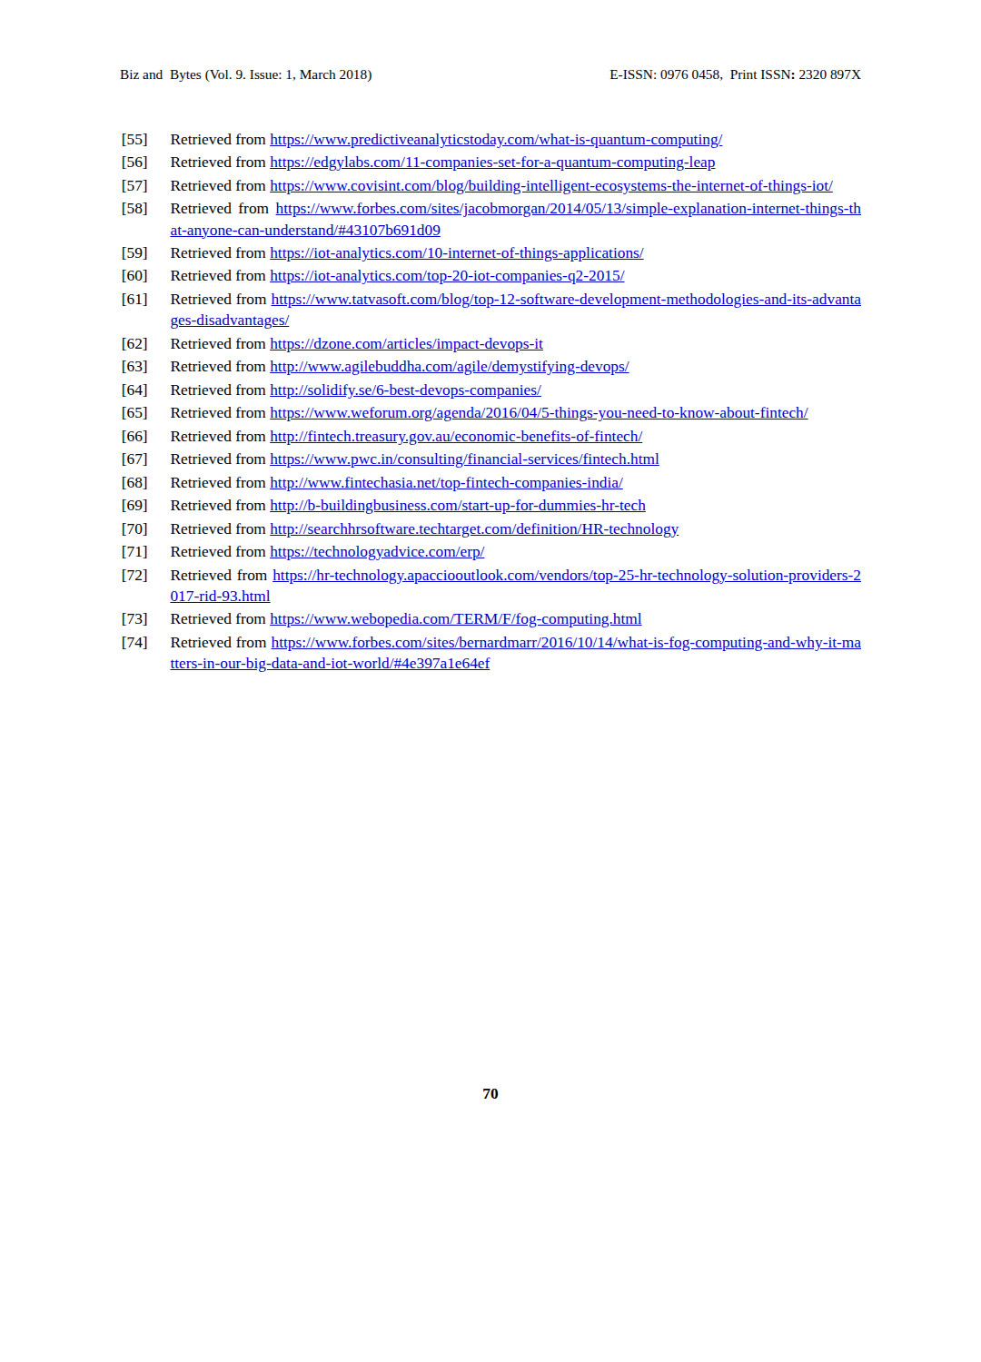Biz and Bytes (Vol. 9. Issue: 1, March 2018) E-ISSN: 0976 0458, Print ISSN: 2320 897X
[55] Retrieved from https://www.predictiveanalyticstoday.com/what-is-quantum-computing/
[56] Retrieved from https://edgylabs.com/11-companies-set-for-a-quantum-computing-leap
[57] Retrieved from https://www.covisint.com/blog/building-intelligent-ecosystems-the-internet-of-things-iot/
[58] Retrieved from https://www.forbes.com/sites/jacobmorgan/2014/05/13/simple-explanation-internet-things-that-anyone-can-understand/#43107b691d09
[59] Retrieved from https://iot-analytics.com/10-internet-of-things-applications/
[60] Retrieved from https://iot-analytics.com/top-20-iot-companies-q2-2015/
[61] Retrieved from https://www.tatvasoft.com/blog/top-12-software-development-methodologies-and-its-advantages-disadvantages/
[62] Retrieved from https://dzone.com/articles/impact-devops-it
[63] Retrieved from http://www.agilebuddha.com/agile/demystifying-devops/
[64] Retrieved from http://solidify.se/6-best-devops-companies/
[65] Retrieved from https://www.weforum.org/agenda/2016/04/5-things-you-need-to-know-about-fintech/
[66] Retrieved from http://fintech.treasury.gov.au/economic-benefits-of-fintech/
[67] Retrieved from https://www.pwc.in/consulting/financial-services/fintech.html
[68] Retrieved from http://www.fintechasia.net/top-fintech-companies-india/
[69] Retrieved from http://b-buildingbusiness.com/start-up-for-dummies-hr-tech
[70] Retrieved from http://searchhrsoftware.techtarget.com/definition/HR-technology
[71] Retrieved from https://technologyadvice.com/erp/
[72] Retrieved from https://hr-technology.apacciooutlook.com/vendors/top-25-hr-technology-solution-providers-2017-rid-93.html
[73] Retrieved from https://www.webopedia.com/TERM/F/fog-computing.html
[74] Retrieved from https://www.forbes.com/sites/bernardmarr/2016/10/14/what-is-fog-computing-and-why-it-matters-in-our-big-data-and-iot-world/#4e397a1e64ef
70